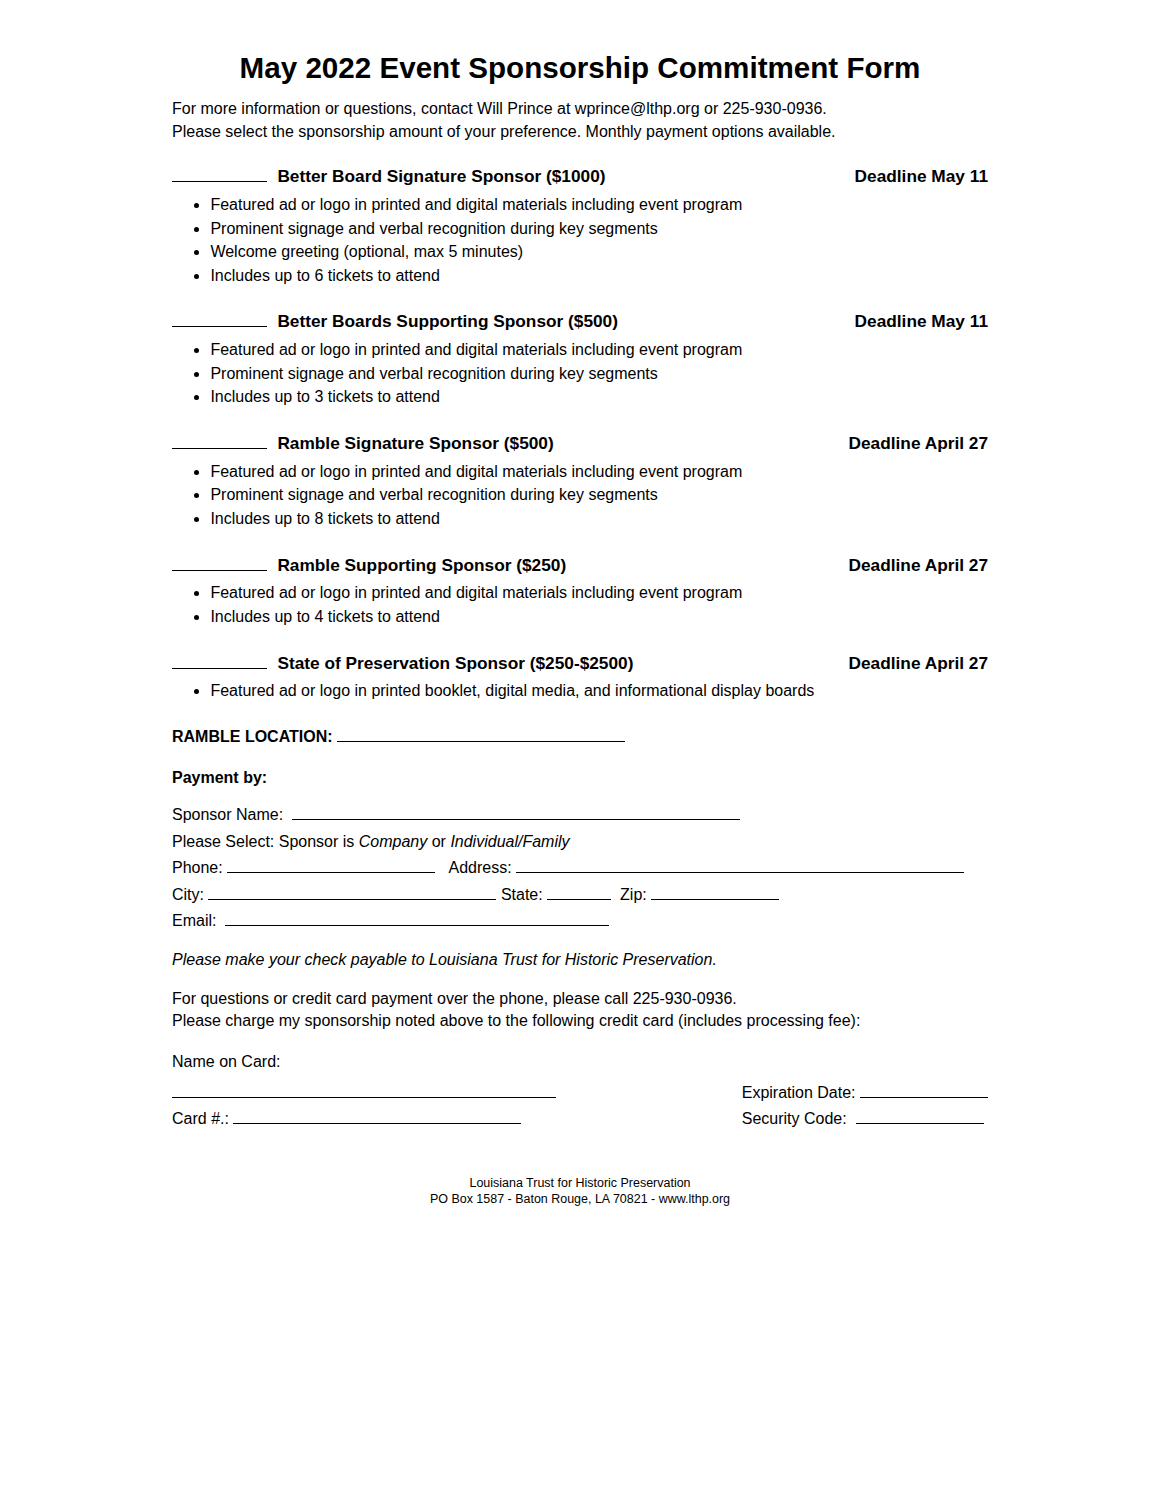May 2022 Event Sponsorship Commitment Form
For more information or questions, contact Will Prince at wprince@lthp.org or 225-930-0936.
Please select the sponsorship amount of your preference. Monthly payment options available.
Better Board Signature Sponsor ($1000) Deadline May 11
Featured ad or logo in printed and digital materials including event program
Prominent signage and verbal recognition during key segments
Welcome greeting (optional, max 5 minutes)
Includes up to 6 tickets to attend
Better Boards Supporting Sponsor ($500) Deadline May 11
Featured ad or logo in printed and digital materials including event program
Prominent signage and verbal recognition during key segments
Includes up to 3 tickets to attend
Ramble Signature Sponsor ($500) Deadline April 27
Featured ad or logo in printed and digital materials including event program
Prominent signage and verbal recognition during key segments
Includes up to 8 tickets to attend
Ramble Supporting Sponsor ($250) Deadline April 27
Featured ad or logo in printed and digital materials including event program
Includes up to 4 tickets to attend
State of Preservation Sponsor ($250-$2500) Deadline April 27
Featured ad or logo in printed booklet, digital media, and informational display boards
RAMBLE LOCATION:
Payment by:
Sponsor Name:
Please Select: Sponsor is Company or Individual/Family
Phone: Address:
City: State: Zip:
Email:
Please make your check payable to Louisiana Trust for Historic Preservation.
For questions or credit card payment over the phone, please call 225-930-0936.
Please charge my sponsorship noted above to the following credit card (includes processing fee):
Name on Card:
Card #.:
Expiration Date:
Security Code:
Louisiana Trust for Historic Preservation
PO Box 1587 - Baton Rouge, LA 70821 - www.lthp.org